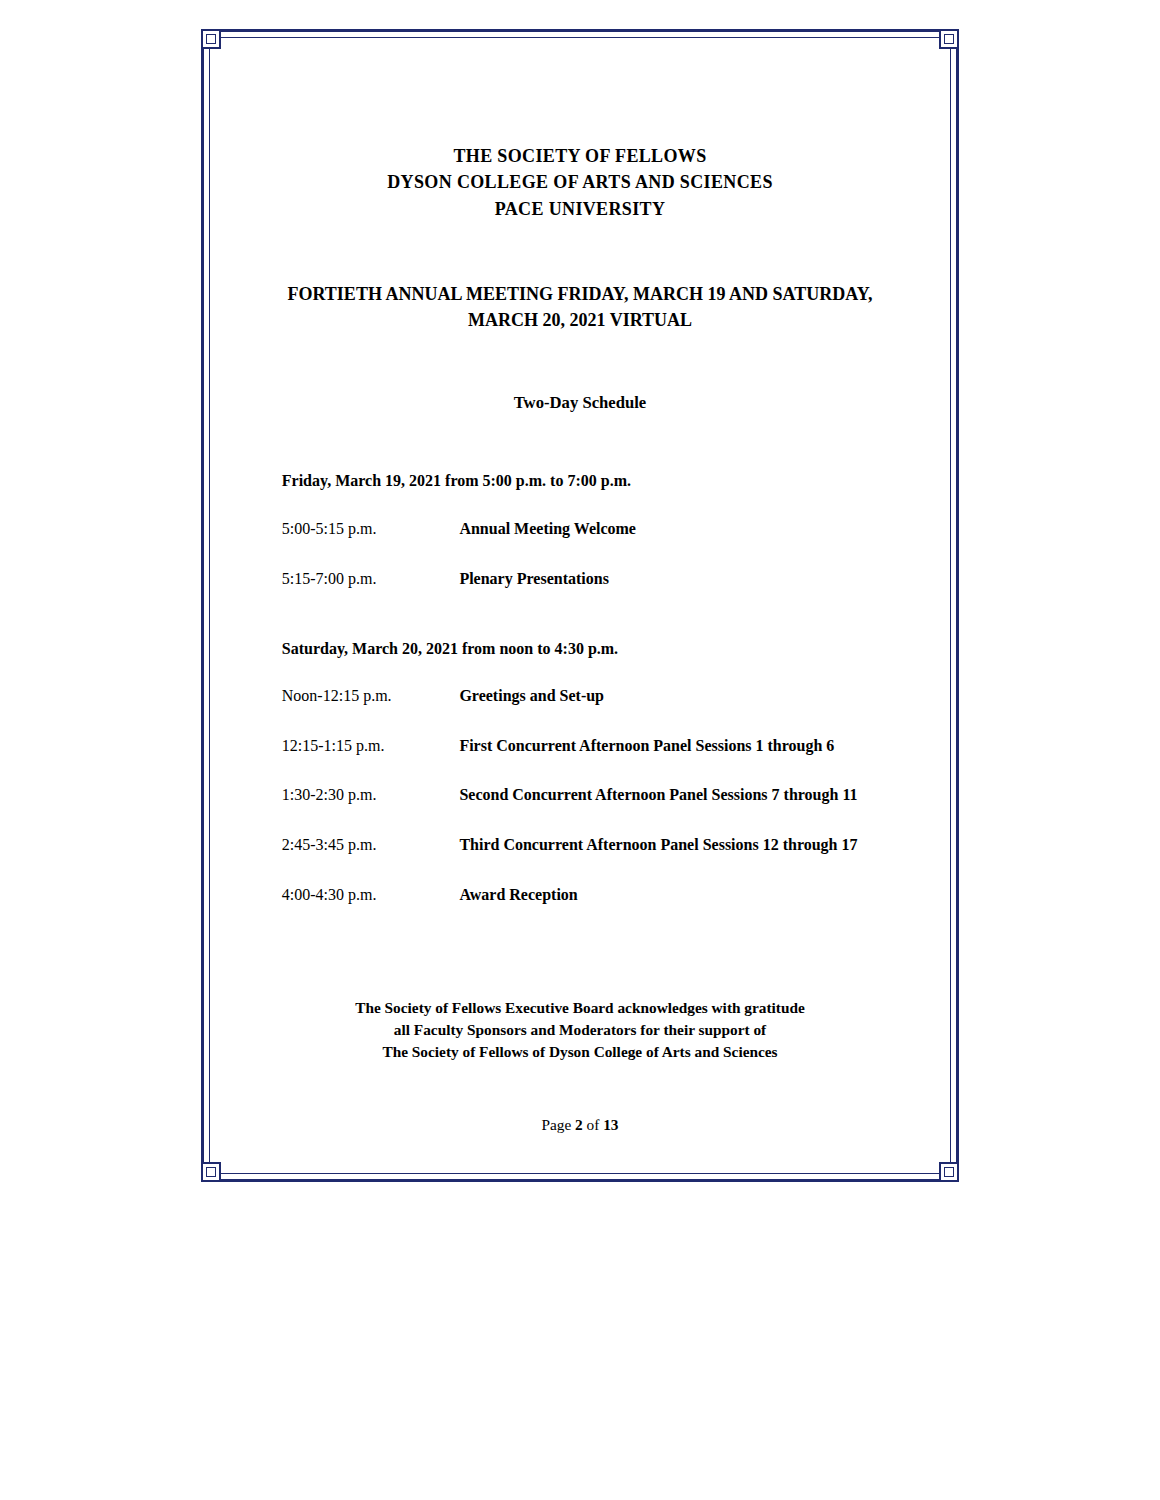THE SOCIETY OF FELLOWS DYSON COLLEGE OF ARTS AND SCIENCES PACE UNIVERSITY
FORTIETH ANNUAL MEETING FRIDAY, MARCH 19 AND SATURDAY, MARCH 20, 2021 VIRTUAL
Two-Day Schedule
Friday, March 19, 2021 from 5:00 p.m. to 7:00 p.m.
| 5:00-5:15 p.m. | Annual Meeting Welcome |
| 5:15-7:00 p.m. | Plenary Presentations |
Saturday, March 20, 2021 from noon to 4:30 p.m.
| Noon-12:15 p.m. | Greetings and Set-up |
| 12:15-1:15 p.m. | First Concurrent Afternoon Panel Sessions 1 through 6 |
| 1:30-2:30 p.m. | Second Concurrent Afternoon Panel Sessions 7 through 11 |
| 2:45-3:45 p.m. | Third Concurrent Afternoon Panel Sessions 12 through 17 |
| 4:00-4:30 p.m. | Award Reception |
The Society of Fellows Executive Board acknowledges with gratitude
all Faculty Sponsors and Moderators for their support of
The Society of Fellows of Dyson College of Arts and Sciences
Page 2 of 13